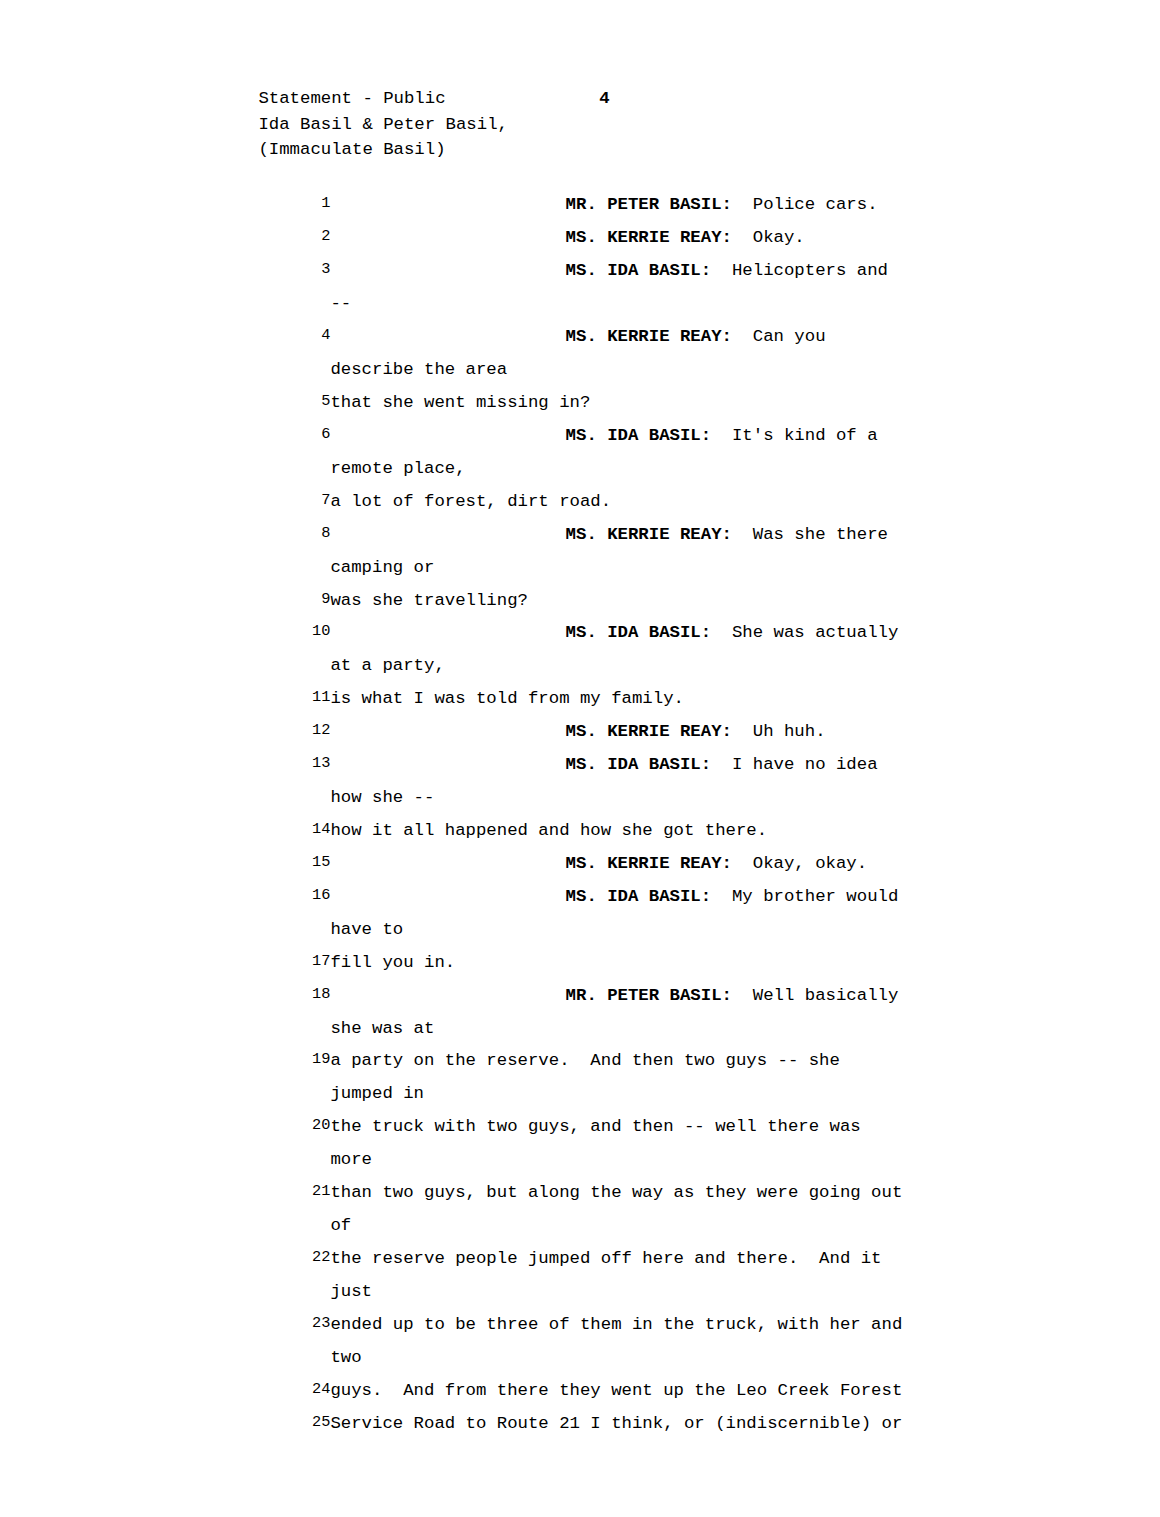Statement - Public4
Ida Basil & Peter Basil,
(Immaculate Basil)
| 1 | MR. PETER BASIL: Police cars. |
| 2 | MS. KERRIE REAY: Okay. |
| 3 | MS. IDA BASIL: Helicopters and -- |
| 4 | MS. KERRIE REAY: Can you describe the area |
| 5 | that she went missing in? |
| 6 | MS. IDA BASIL: It's kind of a remote place, |
| 7 | a lot of forest, dirt road. |
| 8 | MS. KERRIE REAY: Was she there camping or |
| 9 | was she travelling? |
| 10 | MS. IDA BASIL: She was actually at a party, |
| 11 | is what I was told from my family. |
| 12 | MS. KERRIE REAY: Uh huh. |
| 13 | MS. IDA BASIL: I have no idea how she -- |
| 14 | how it all happened and how she got there. |
| 15 | MS. KERRIE REAY: Okay, okay. |
| 16 | MS. IDA BASIL: My brother would have to |
| 17 | fill you in. |
| 18 | MR. PETER BASIL: Well basically she was at |
| 19 | a party on the reserve. And then two guys -- she jumped in |
| 20 | the truck with two guys, and then -- well there was more |
| 21 | than two guys, but along the way as they were going out of |
| 22 | the reserve people jumped off here and there. And it just |
| 23 | ended up to be three of them in the truck, with her and two |
| 24 | guys. And from there they went up the Leo Creek Forest |
| 25 | Service Road to Route 21 I think, or (indiscernible) or |